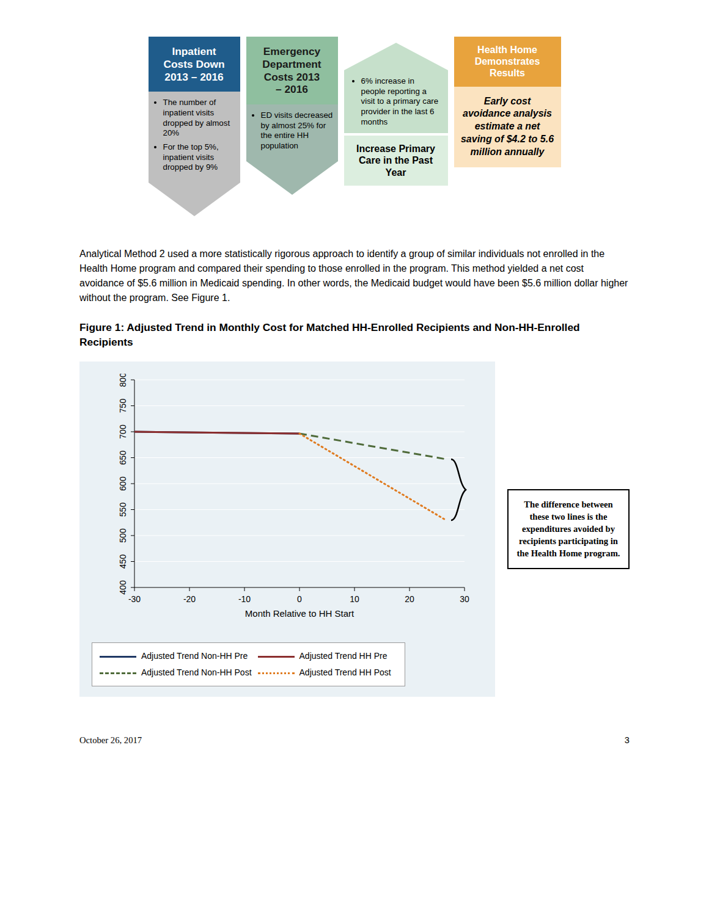Inpatient
Costs Down
2013 – 2016
The number of inpatient visits dropped by almost 20%
For the top 5%, inpatient visits dropped by 9%
Emergency
Department
Costs 2013
– 2016
ED visits decreased by almost 25% for the entire HH population
6% increase in people reporting a visit to a primary care provider in the last 6 months
Increase Primary
Care in the Past
Year
Health Home
Demonstrates
Results
Early cost avoidance analysis estimate a net saving of $4.2 to 5.6 million annually
Analytical Method 2 used a more statistically rigorous approach to identify a group of similar individuals not enrolled in the Health Home program and compared their spending to those enrolled in the program. This method yielded a net cost avoidance of $5.6 million in Medicaid spending. In other words, the Medicaid budget would have been $5.6 million dollar higher without the program. See Figure 1.
Figure 1: Adjusted Trend in Monthly Cost for Matched HH-Enrolled Recipients and Non-HH-Enrolled Recipients
800 750 700 650 600 550 500 450 400 -30 -20 -10 0 10 20 30 Month Relative to HH Start
| Adjusted Trend Non-HH Pre | Adjusted Trend HH Pre |
| Adjusted Trend Non-HH Post | Adjusted Trend HH Post |
The difference between these two lines is the expenditures avoided by recipients participating in the Health Home program.
October 26, 2017
3